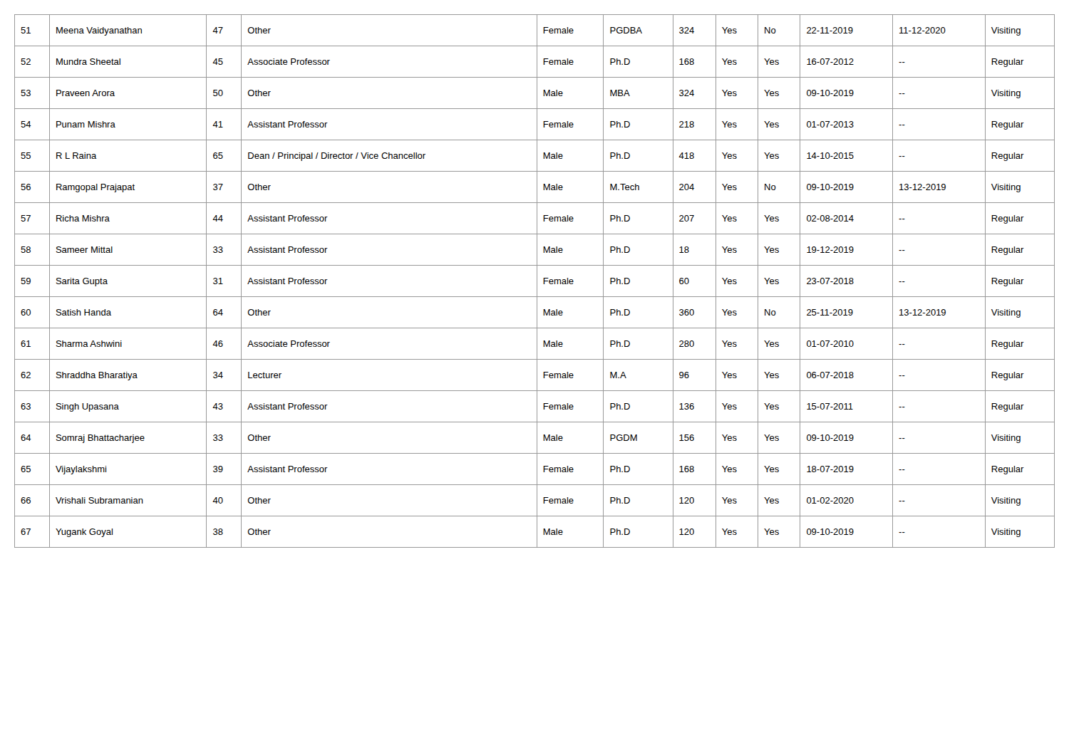| 51 | Meena Vaidyanathan | 47 | Other | Female | PGDBA | 324 | Yes | No | 22-11-2019 | 11-12-2020 | Visiting |
| 52 | Mundra Sheetal | 45 | Associate Professor | Female | Ph.D | 168 | Yes | Yes | 16-07-2012 | -- | Regular |
| 53 | Praveen Arora | 50 | Other | Male | MBA | 324 | Yes | Yes | 09-10-2019 | -- | Visiting |
| 54 | Punam Mishra | 41 | Assistant Professor | Female | Ph.D | 218 | Yes | Yes | 01-07-2013 | -- | Regular |
| 55 | R L Raina | 65 | Dean / Principal / Director / Vice Chancellor | Male | Ph.D | 418 | Yes | Yes | 14-10-2015 | -- | Regular |
| 56 | Ramgopal Prajapat | 37 | Other | Male | M.Tech | 204 | Yes | No | 09-10-2019 | 13-12-2019 | Visiting |
| 57 | Richa Mishra | 44 | Assistant Professor | Female | Ph.D | 207 | Yes | Yes | 02-08-2014 | -- | Regular |
| 58 | Sameer Mittal | 33 | Assistant Professor | Male | Ph.D | 18 | Yes | Yes | 19-12-2019 | -- | Regular |
| 59 | Sarita Gupta | 31 | Assistant Professor | Female | Ph.D | 60 | Yes | Yes | 23-07-2018 | -- | Regular |
| 60 | Satish Handa | 64 | Other | Male | Ph.D | 360 | Yes | No | 25-11-2019 | 13-12-2019 | Visiting |
| 61 | Sharma Ashwini | 46 | Associate Professor | Male | Ph.D | 280 | Yes | Yes | 01-07-2010 | -- | Regular |
| 62 | Shraddha Bharatiya | 34 | Lecturer | Female | M.A | 96 | Yes | Yes | 06-07-2018 | -- | Regular |
| 63 | Singh Upasana | 43 | Assistant Professor | Female | Ph.D | 136 | Yes | Yes | 15-07-2011 | -- | Regular |
| 64 | Somraj Bhattacharjee | 33 | Other | Male | PGDM | 156 | Yes | Yes | 09-10-2019 | -- | Visiting |
| 65 | Vijaylakshmi | 39 | Assistant Professor | Female | Ph.D | 168 | Yes | Yes | 18-07-2019 | -- | Regular |
| 66 | Vrishali Subramanian | 40 | Other | Female | Ph.D | 120 | Yes | Yes | 01-02-2020 | -- | Visiting |
| 67 | Yugank Goyal | 38 | Other | Male | Ph.D | 120 | Yes | Yes | 09-10-2019 | -- | Visiting |